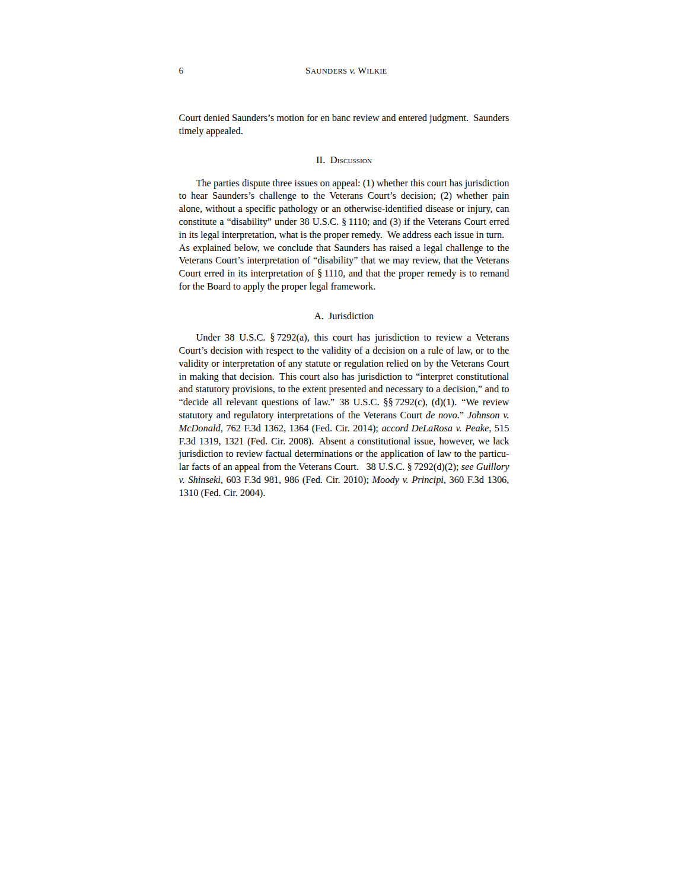6 SAUNDERS v. WILKIE
Court denied Saunders’s motion for en banc review and entered judgment. Saunders timely appealed.
II. Discussion
The parties dispute three issues on appeal: (1) whether this court has jurisdiction to hear Saunders’s challenge to the Veterans Court’s decision; (2) whether pain alone, without a specific pathology or an otherwise-identified disease or injury, can constitute a “disability” under 38 U.S.C. § 1110; and (3) if the Veterans Court erred in its legal interpretation, what is the proper remedy. We address each issue in turn. As explained below, we conclude that Saunders has raised a legal challenge to the Veterans Court’s interpretation of “disability” that we may review, that the Veterans Court erred in its interpretation of § 1110, and that the proper remedy is to remand for the Board to apply the proper legal framework.
A. Jurisdiction
Under 38 U.S.C. § 7292(a), this court has jurisdiction to review a Veterans Court’s decision with respect to the validity of a decision on a rule of law, or to the validity or interpretation of any statute or regulation relied on by the Veterans Court in making that decision. This court also has jurisdiction to “interpret constitutional and statutory provisions, to the extent presented and necessary to a decision,” and to “decide all relevant questions of law.” 38 U.S.C. §§ 7292(c), (d)(1). “We review statutory and regulatory interpretations of the Veterans Court de novo.” Johnson v. McDonald, 762 F.3d 1362, 1364 (Fed. Cir. 2014); accord DeLaRosa v. Peake, 515 F.3d 1319, 1321 (Fed. Cir. 2008). Absent a constitutional issue, however, we lack jurisdiction to review factual determinations or the application of law to the particular facts of an appeal from the Veterans Court.  38 U.S.C. § 7292(d)(2); see Guillory v. Shinseki, 603 F.3d 981, 986 (Fed. Cir. 2010); Moody v. Principi, 360 F.3d 1306, 1310 (Fed. Cir. 2004).